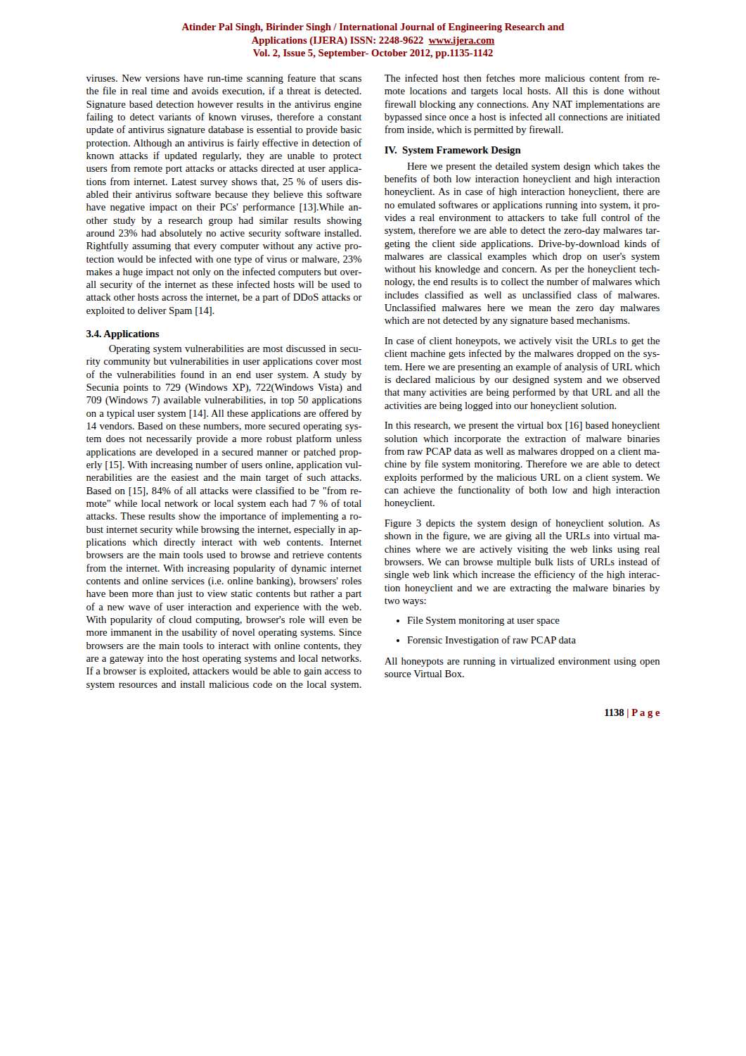Atinder Pal Singh, Birinder Singh / International Journal of Engineering Research and Applications (IJERA) ISSN: 2248-9622 www.ijera.com Vol. 2, Issue 5, September- October 2012, pp.1135-1142
viruses. New versions have run-time scanning feature that scans the file in real time and avoids execution, if a threat is detected. Signature based detection however results in the antivirus engine failing to detect variants of known viruses, therefore a constant update of antivirus signature database is essential to provide basic protection. Although an antivirus is fairly effective in detection of known attacks if updated regularly, they are unable to protect users from remote port attacks or attacks directed at user applications from internet. Latest survey shows that, 25 % of users disabled their antivirus software because they believe this software have negative impact on their PCs' performance [13].While another study by a research group had similar results showing around 23% had absolutely no active security software installed. Rightfully assuming that every computer without any active protection would be infected with one type of virus or malware, 23% makes a huge impact not only on the infected computers but overall security of the internet as these infected hosts will be used to attack other hosts across the internet, be a part of DDoS attacks or exploited to deliver Spam [14].
3.4. Applications
Operating system vulnerabilities are most discussed in security community but vulnerabilities in user applications cover most of the vulnerabilities found in an end user system. A study by Secunia points to 729 (Windows XP), 722(Windows Vista) and 709 (Windows 7) available vulnerabilities, in top 50 applications on a typical user system [14]. All these applications are offered by 14 vendors. Based on these numbers, more secured operating system does not necessarily provide a more robust platform unless applications are developed in a secured manner or patched properly [15]. With increasing number of users online, application vulnerabilities are the easiest and the main target of such attacks. Based on [15], 84% of all attacks were classified to be "from remote" while local network or local system each had 7 % of total attacks. These results show the importance of implementing a robust internet security while browsing the internet, especially in applications which directly interact with web contents. Internet browsers are the main tools used to browse and retrieve contents from the internet. With increasing popularity of dynamic internet contents and online services (i.e. online banking), browsers' roles have been more than just to view static contents but rather a part of a new wave of user interaction and experience with the web. With popularity of cloud computing, browser's role will even be more immanent in the usability of novel operating systems. Since browsers are the main tools to interact with online contents, they are a gateway into the host operating systems and local networks. If a browser is exploited, attackers would be able to gain access to system resources and install malicious code on the local system. The infected host then fetches more malicious content from remote locations and targets local hosts. All this is done without firewall blocking any connections. Any NAT implementations are bypassed since once a host is infected all connections are initiated from inside, which is permitted by firewall.
IV. System Framework Design
Here we present the detailed system design which takes the benefits of both low interaction honeyclient and high interaction honeyclient. As in case of high interaction honeyclient, there are no emulated softwares or applications running into system, it provides a real environment to attackers to take full control of the system, therefore we are able to detect the zero-day malwares targeting the client side applications. Drive-by-download kinds of malwares are classical examples which drop on user's system without his knowledge and concern. As per the honeyclient technology, the end results is to collect the number of malwares which includes classified as well as unclassified class of malwares. Unclassified malwares here we mean the zero day malwares which are not detected by any signature based mechanisms.
In case of client honeypots, we actively visit the URLs to get the client machine gets infected by the malwares dropped on the system. Here we are presenting an example of analysis of URL which is declared malicious by our designed system and we observed that many activities are being performed by that URL and all the activities are being logged into our honeyclient solution.
In this research, we present the virtual box [16] based honeyclient solution which incorporate the extraction of malware binaries from raw PCAP data as well as malwares dropped on a client machine by file system monitoring. Therefore we are able to detect exploits performed by the malicious URL on a client system. We can achieve the functionality of both low and high interaction honeyclient.
Figure 3 depicts the system design of honeyclient solution. As shown in the figure, we are giving all the URLs into virtual machines where we are actively visiting the web links using real browsers. We can browse multiple bulk lists of URLs instead of single web link which increase the efficiency of the high interaction honeyclient and we are extracting the malware binaries by two ways:
File System monitoring at user space
Forensic Investigation of raw PCAP data
All honeypots are running in virtualized environment using open source Virtual Box.
1138 | P a g e